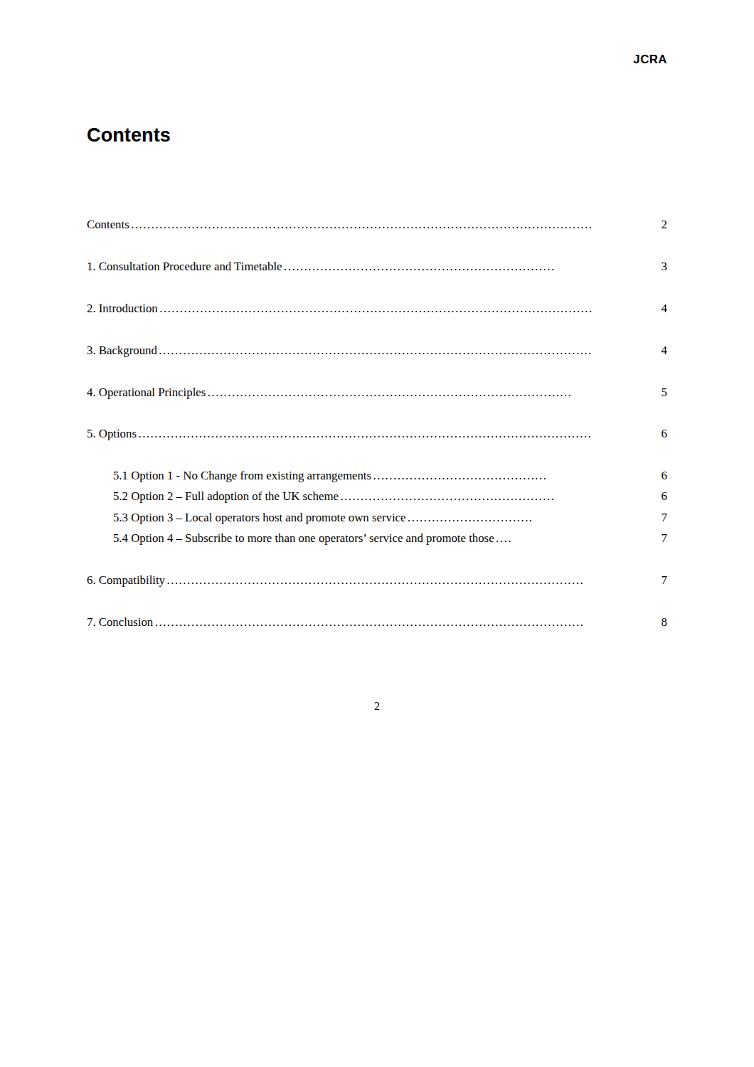JCRA
Contents
Contents .................................................................................................................. 2
1. Consultation Procedure and Timetable ................................................................... 3
2. Introduction ........................................................................................................... 4
3. Background ........................................................................................................... 4
4. Operational Principles .......................................................................................... 5
5. Options ................................................................................................................ 6
5.1 Option 1 - No Change from existing arrangements ........................................... 6
5.2 Option 2 – Full adoption of the UK scheme ..................................................... 6
5.3 Option 3 – Local operators host and promote own service ............................... 7
5.4 Option 4 – Subscribe to more than one operators’ service and promote those .... 7
6. Compatibility ....................................................................................................... 7
7. Conclusion .......................................................................................................... 8
2